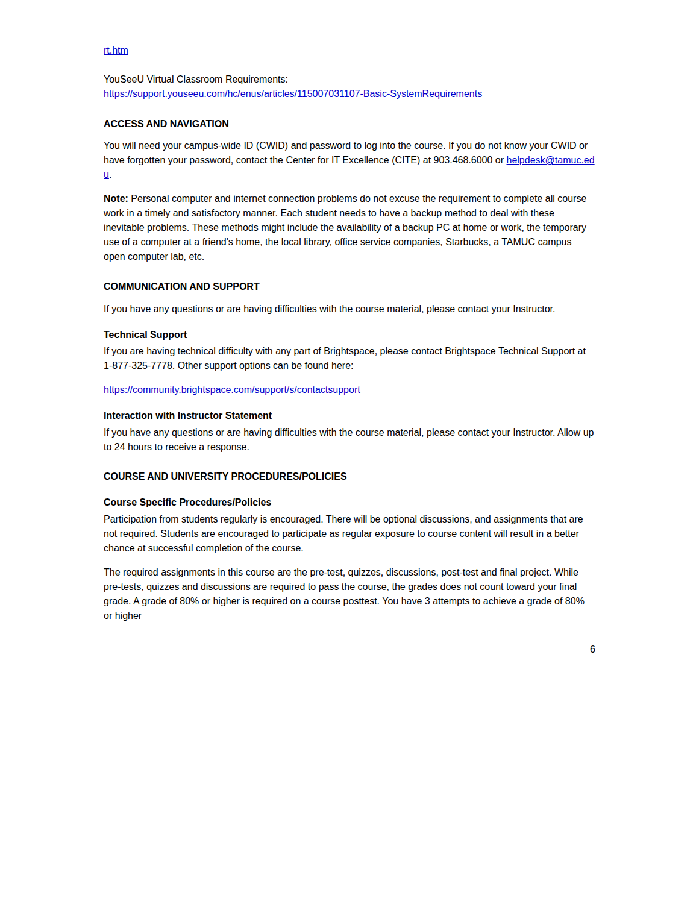rt.htm
YouSeeU Virtual Classroom Requirements:
https://support.youseeu.com/hc/enus/articles/115007031107-Basic-SystemRequirements
Access and Navigation
You will need your campus-wide ID (CWID) and password to log into the course. If you do not know your CWID or have forgotten your password, contact the Center for IT Excellence (CITE) at 903.468.6000 or helpdesk@tamuc.edu.
Note: Personal computer and internet connection problems do not excuse the requirement to complete all course work in a timely and satisfactory manner. Each student needs to have a backup method to deal with these inevitable problems. These methods might include the availability of a backup PC at home or work, the temporary use of a computer at a friend's home, the local library, office service companies, Starbucks, a TAMUC campus open computer lab, etc.
Communication and Support
If you have any questions or are having difficulties with the course material, please contact your Instructor.
Technical Support
If you are having technical difficulty with any part of Brightspace, please contact Brightspace Technical Support at 1-877-325-7778. Other support options can be found here:
https://community.brightspace.com/support/s/contactsupport
Interaction with Instructor Statement
If you have any questions or are having difficulties with the course material, please contact your Instructor. Allow up to 24 hours to receive a response.
Course and University Procedures/Policies
Course Specific Procedures/Policies
Participation from students regularly is encouraged. There will be optional discussions, and assignments that are not required. Students are encouraged to participate as regular exposure to course content will result in a better chance at successful completion of the course.
The required assignments in this course are the pre-test, quizzes, discussions, post-test and final project. While pre-tests, quizzes and discussions are required to pass the course, the grades does not count toward your final grade. A grade of 80% or higher is required on a course posttest. You have 3 attempts to achieve a grade of 80% or higher
6